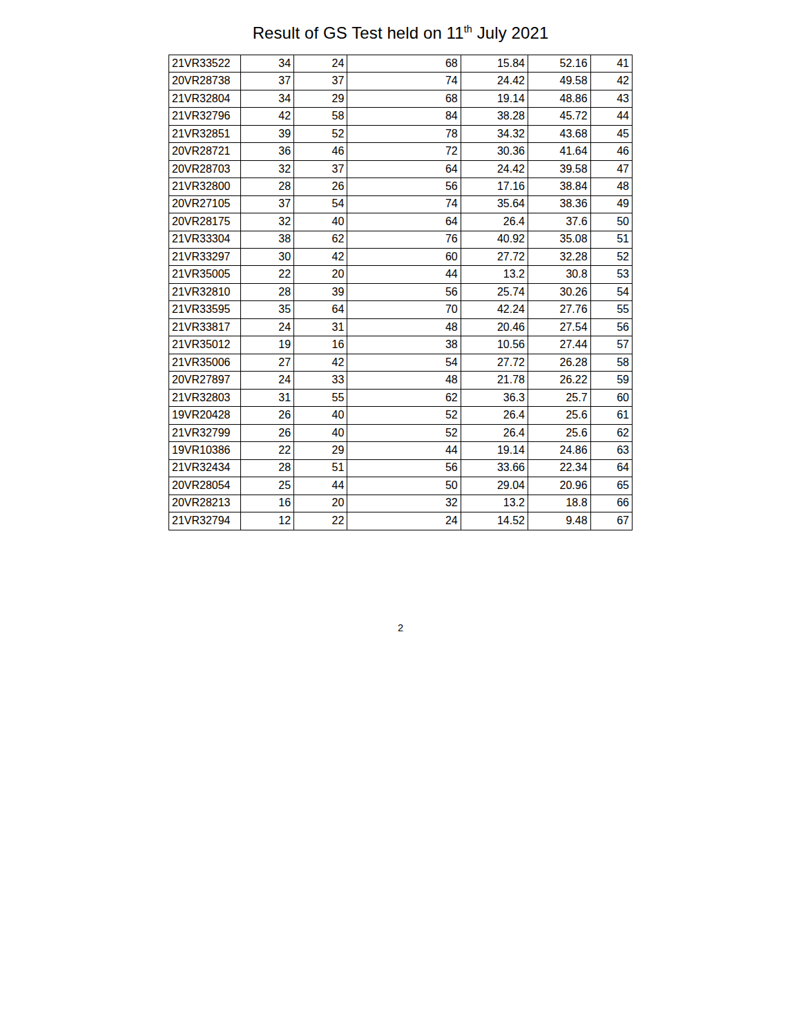Result of GS Test held on 11th July 2021
| 21VR33522 | 34 | 24 | 68 | 15.84 | 52.16 | 41 |
| 20VR28738 | 37 | 37 | 74 | 24.42 | 49.58 | 42 |
| 21VR32804 | 34 | 29 | 68 | 19.14 | 48.86 | 43 |
| 21VR32796 | 42 | 58 | 84 | 38.28 | 45.72 | 44 |
| 21VR32851 | 39 | 52 | 78 | 34.32 | 43.68 | 45 |
| 20VR28721 | 36 | 46 | 72 | 30.36 | 41.64 | 46 |
| 20VR28703 | 32 | 37 | 64 | 24.42 | 39.58 | 47 |
| 21VR32800 | 28 | 26 | 56 | 17.16 | 38.84 | 48 |
| 20VR27105 | 37 | 54 | 74 | 35.64 | 38.36 | 49 |
| 20VR28175 | 32 | 40 | 64 | 26.4 | 37.6 | 50 |
| 21VR33304 | 38 | 62 | 76 | 40.92 | 35.08 | 51 |
| 21VR33297 | 30 | 42 | 60 | 27.72 | 32.28 | 52 |
| 21VR35005 | 22 | 20 | 44 | 13.2 | 30.8 | 53 |
| 21VR32810 | 28 | 39 | 56 | 25.74 | 30.26 | 54 |
| 21VR33595 | 35 | 64 | 70 | 42.24 | 27.76 | 55 |
| 21VR33817 | 24 | 31 | 48 | 20.46 | 27.54 | 56 |
| 21VR35012 | 19 | 16 | 38 | 10.56 | 27.44 | 57 |
| 21VR35006 | 27 | 42 | 54 | 27.72 | 26.28 | 58 |
| 20VR27897 | 24 | 33 | 48 | 21.78 | 26.22 | 59 |
| 21VR32803 | 31 | 55 | 62 | 36.3 | 25.7 | 60 |
| 19VR20428 | 26 | 40 | 52 | 26.4 | 25.6 | 61 |
| 21VR32799 | 26 | 40 | 52 | 26.4 | 25.6 | 62 |
| 19VR10386 | 22 | 29 | 44 | 19.14 | 24.86 | 63 |
| 21VR32434 | 28 | 51 | 56 | 33.66 | 22.34 | 64 |
| 20VR28054 | 25 | 44 | 50 | 29.04 | 20.96 | 65 |
| 20VR28213 | 16 | 20 | 32 | 13.2 | 18.8 | 66 |
| 21VR32794 | 12 | 22 | 24 | 14.52 | 9.48 | 67 |
2